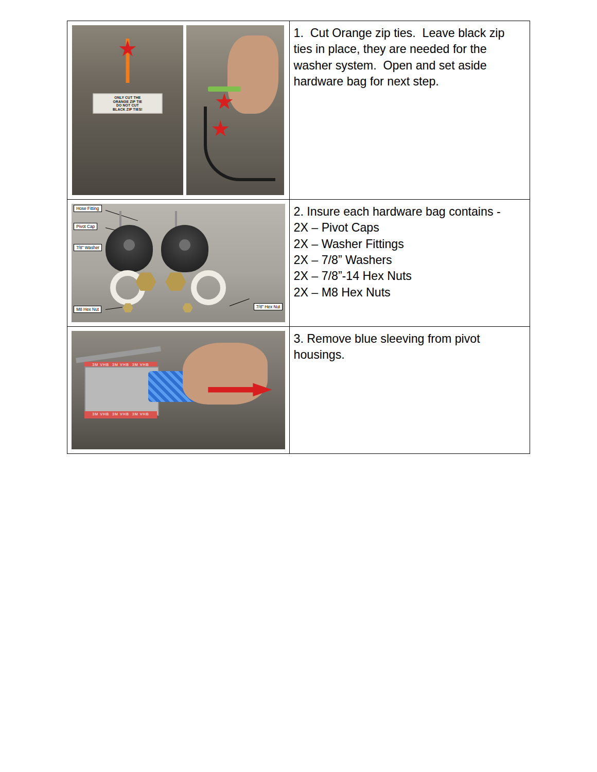| ONLY CUT THE ORANGE ZIP TIE DO NOT CUT BLACK ZIP TIES! | 1. Cut Orange zip ties. Leave black zip ties in place, they are needed for the washer system. Open and set aside hardware bag for next step. |
| Hose Fitting Pivot Cap 7/8” Washer M8 Hex Nut 7/8” Hex Nut | 2. Insure each hardware bag contains - 2X – Pivot Caps 2X – Washer Fittings 2X – 7/8” Washers 2X – 7/8”-14 Hex Nuts 2X – M8 Hex Nuts |
| 3M VHB 3M VHB 3M VHB 3M VHB 3M VHB 3M VHB | 3. Remove blue sleeving from pivot housings. |